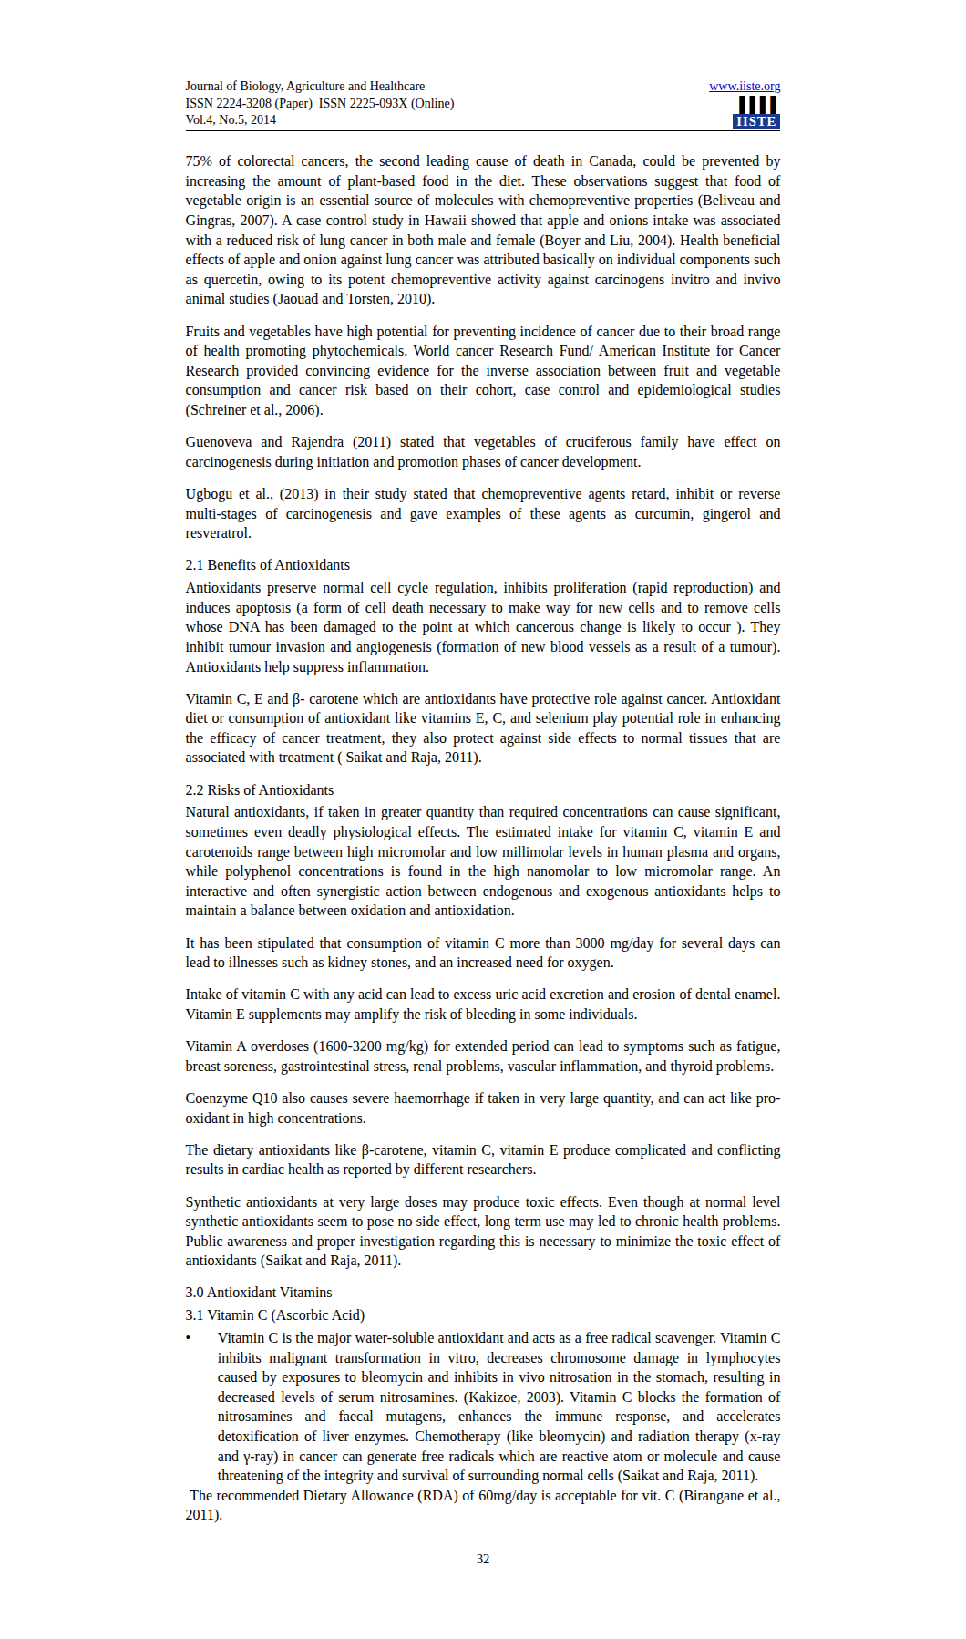Journal of Biology, Agriculture and Healthcare
ISSN 2224-3208 (Paper) ISSN 2225-093X (Online)
Vol.4, No.5, 2014
www.iiste.org
▌▌▌▌ IISTE
75% of colorectal cancers, the second leading cause of death in Canada, could be prevented by increasing the amount of plant-based food in the diet. These observations suggest that food of vegetable origin is an essential source of molecules with chemopreventive properties (Beliveau and Gingras, 2007). A case control study in Hawaii showed that apple and onions intake was associated with a reduced risk of lung cancer in both male and female (Boyer and Liu, 2004). Health beneficial effects of apple and onion against lung cancer was attributed basically on individual components such as quercetin, owing to its potent chemopreventive activity against carcinogens invitro and invivo animal studies (Jaouad and Torsten, 2010).
Fruits and vegetables have high potential for preventing incidence of cancer due to their broad range of health promoting phytochemicals. World cancer Research Fund/ American Institute for Cancer Research provided convincing evidence for the inverse association between fruit and vegetable consumption and cancer risk based on their cohort, case control and epidemiological studies (Schreiner et al., 2006).
Guenoveva and Rajendra (2011) stated that vegetables of cruciferous family have effect on carcinogenesis during initiation and promotion phases of cancer development.
Ugbogu et al., (2013) in their study stated that chemopreventive agents retard, inhibit or reverse multi-stages of carcinogenesis and gave examples of these agents as curcumin, gingerol and resveratrol.
2.1 Benefits of Antioxidants
Antioxidants preserve normal cell cycle regulation, inhibits proliferation (rapid reproduction) and induces apoptosis (a form of cell death necessary to make way for new cells and to remove cells whose DNA has been damaged to the point at which cancerous change is likely to occur ). They inhibit tumour invasion and angiogenesis (formation of new blood vessels as a result of a tumour). Antioxidants help suppress inflammation.
Vitamin C, E and β- carotene which are antioxidants have protective role against cancer. Antioxidant diet or consumption of antioxidant like vitamins E, C, and selenium play potential role in enhancing the efficacy of cancer treatment, they also protect against side effects to normal tissues that are associated with treatment ( Saikat and Raja, 2011).
2.2 Risks of Antioxidants
Natural antioxidants, if taken in greater quantity than required concentrations can cause significant, sometimes even deadly physiological effects. The estimated intake for vitamin C, vitamin E and carotenoids range between high micromolar and low millimolar levels in human plasma and organs, while polyphenol concentrations is found in the high nanomolar to low micromolar range. An interactive and often synergistic action between endogenous and exogenous antioxidants helps to maintain a balance between oxidation and antioxidation.
It has been stipulated that consumption of vitamin C more than 3000 mg/day for several days can lead to illnesses such as kidney stones, and an increased need for oxygen.
Intake of vitamin C with any acid can lead to excess uric acid excretion and erosion of dental enamel. Vitamin E supplements may amplify the risk of bleeding in some individuals.
Vitamin A overdoses (1600-3200 mg/kg) for extended period can lead to symptoms such as fatigue, breast soreness, gastrointestinal stress, renal problems, vascular inflammation, and thyroid problems.
Coenzyme Q10 also causes severe haemorrhage if taken in very large quantity, and can act like pro-oxidant in high concentrations.
The dietary antioxidants like β-carotene, vitamin C, vitamin E produce complicated and conflicting results in cardiac health as reported by different researchers.
Synthetic antioxidants at very large doses may produce toxic effects. Even though at normal level synthetic antioxidants seem to pose no side effect, long term use may led to chronic health problems. Public awareness and proper investigation regarding this is necessary to minimize the toxic effect of antioxidants (Saikat and Raja, 2011).
3.0 Antioxidant Vitamins
3.1 Vitamin C (Ascorbic Acid)
• Vitamin C is the major water-soluble antioxidant and acts as a free radical scavenger. Vitamin C inhibits malignant transformation in vitro, decreases chromosome damage in lymphocytes caused by exposures to bleomycin and inhibits in vivo nitrosation in the stomach, resulting in decreased levels of serum nitrosamines. (Kakizoe, 2003). Vitamin C blocks the formation of nitrosamines and faecal mutagens, enhances the immune response, and accelerates detoxification of liver enzymes. Chemotherapy (like bleomycin) and radiation therapy (x-ray and γ-ray) in cancer can generate free radicals which are reactive atom or molecule and cause threatening of the integrity and survival of surrounding normal cells (Saikat and Raja, 2011).
The recommended Dietary Allowance (RDA) of 60mg/day is acceptable for vit. C (Birangane et al., 2011).
32